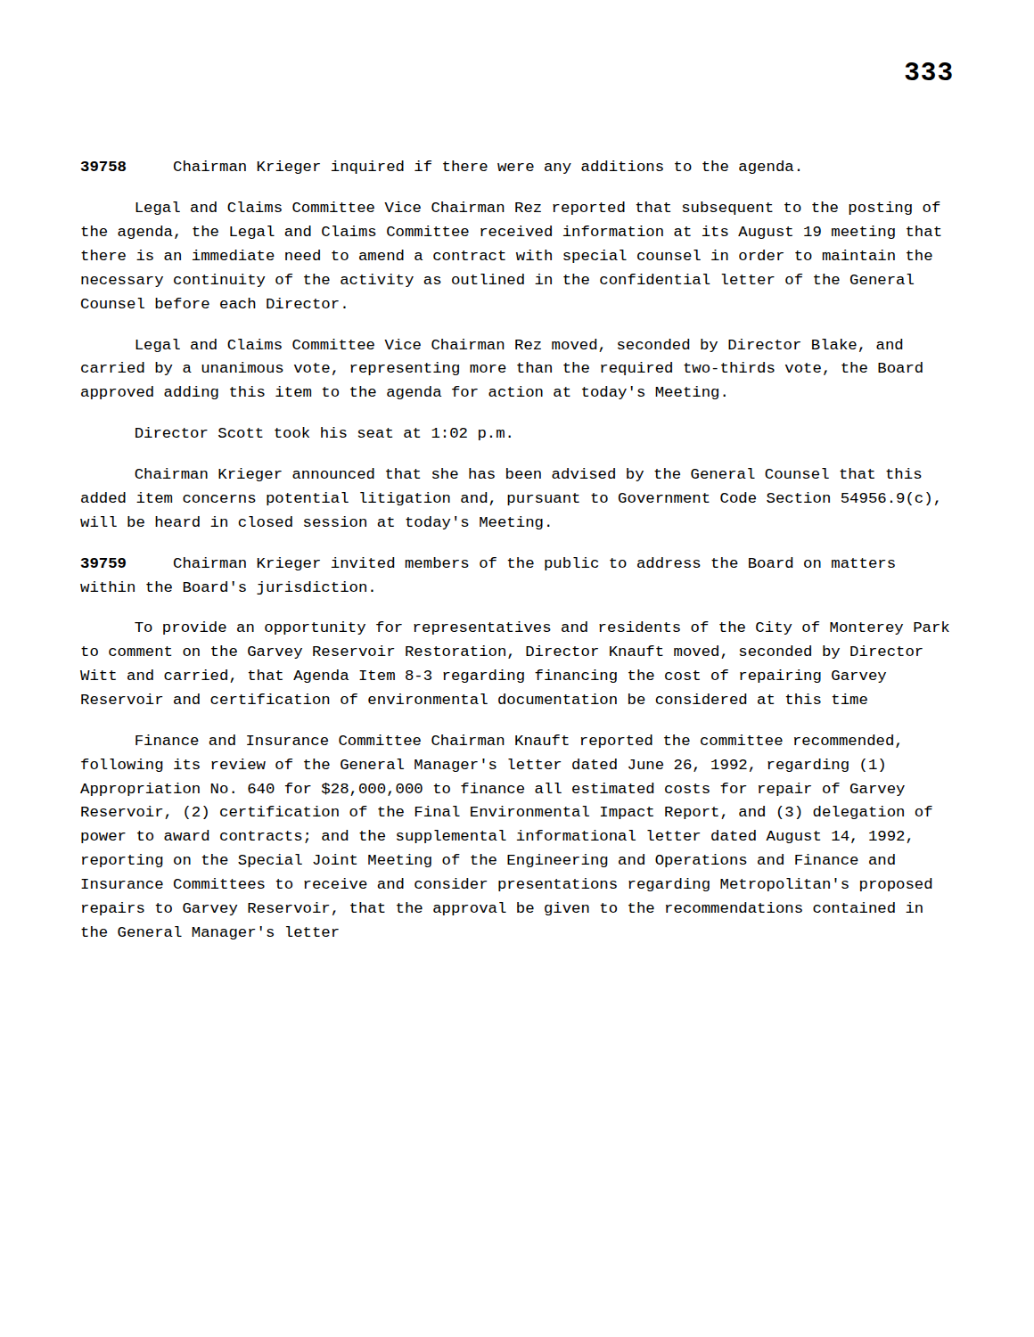333
39758 Chairman Krieger inquired if there were any additions to the agenda.
Legal and Claims Committee Vice Chairman Rez reported that subsequent to the posting of the agenda, the Legal and Claims Committee received information at its August 19 meeting that there is an immediate need to amend a contract with special counsel in order to maintain the necessary continuity of the activity as outlined in the confidential letter of the General Counsel before each Director.
Legal and Claims Committee Vice Chairman Rez moved, seconded by Director Blake, and carried by a unanimous vote, representing more than the required two-thirds vote, the Board approved adding this item to the agenda for action at today's Meeting.
Director Scott took his seat at 1:02 p.m.
Chairman Krieger announced that she has been advised by the General Counsel that this added item concerns potential litigation and, pursuant to Government Code Section 54956.9(c), will be heard in closed session at today's Meeting.
39759 Chairman Krieger invited members of the public to address the Board on matters within the Board's jurisdiction.
To provide an opportunity for representatives and residents of the City of Monterey Park to comment on the Garvey Reservoir Restoration, Director Knauft moved, seconded by Director Witt and carried, that Agenda Item 8-3 regarding financing the cost of repairing Garvey Reservoir and certification of environmental documentation be considered at this time
Finance and Insurance Committee Chairman Knauft reported the committee recommended, following its review of the General Manager's letter dated June 26, 1992, regarding (1) Appropriation No. 640 for $28,000,000 to finance all estimated costs for repair of Garvey Reservoir, (2) certification of the Final Environmental Impact Report, and (3) delegation of power to award contracts; and the supplemental informational letter dated August 14, 1992, reporting on the Special Joint Meeting of the Engineering and Operations and Finance and Insurance Committees to receive and consider presentations regarding Metropolitan's proposed repairs to Garvey Reservoir, that the approval be given to the recommendations contained in the General Manager's letter